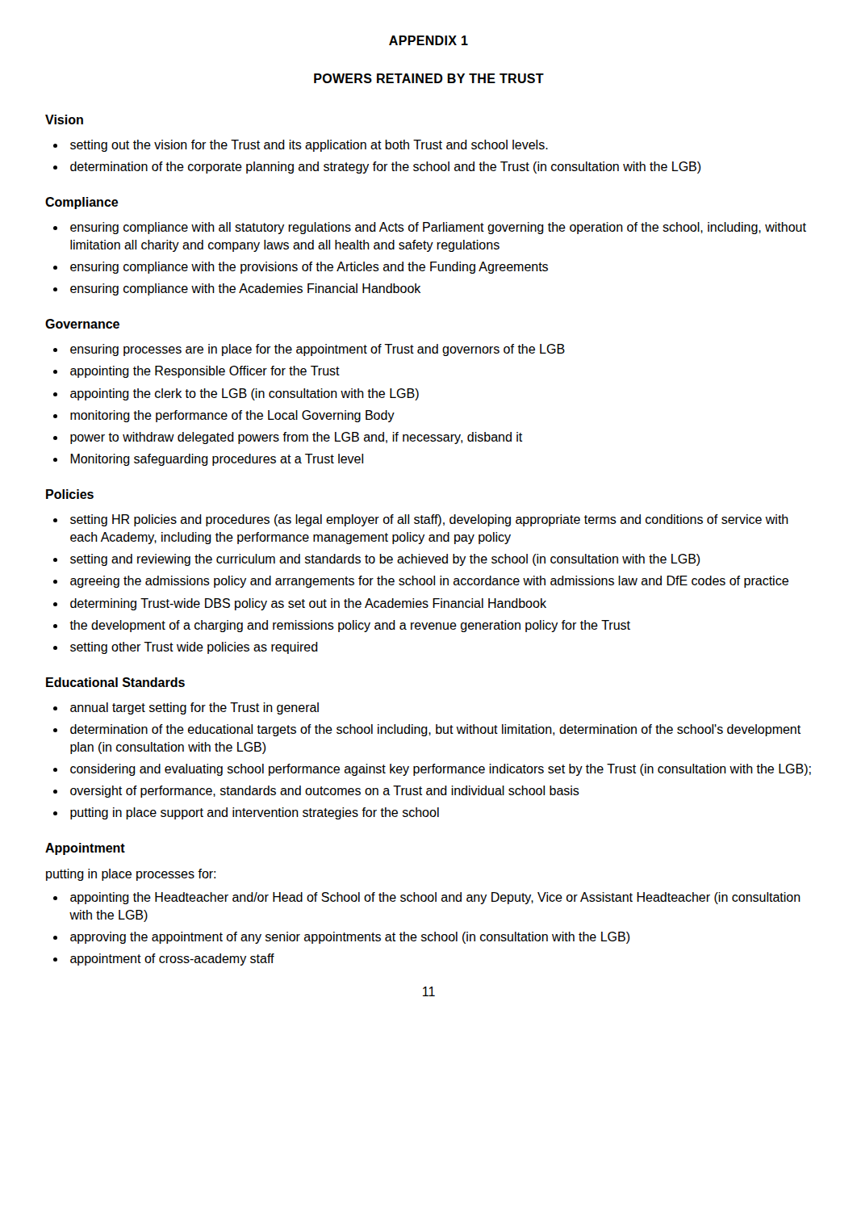APPENDIX 1
POWERS RETAINED BY THE TRUST
Vision
setting out the vision for the Trust and its application at both Trust and school levels.
determination of the corporate planning and strategy for the school and the Trust (in consultation with the LGB)
Compliance
ensuring compliance with all statutory regulations and Acts of Parliament governing the operation of the school, including, without limitation all charity and company laws and all health and safety regulations
ensuring compliance with the provisions of the Articles and the Funding Agreements
ensuring compliance with the Academies Financial Handbook
Governance
ensuring processes are in place for the appointment of Trust and governors of the LGB
appointing the Responsible Officer for the Trust
appointing the clerk to the LGB (in consultation with the LGB)
monitoring the performance of the Local Governing Body
power to withdraw delegated powers from the LGB and, if necessary, disband it
Monitoring safeguarding procedures at a Trust level
Policies
setting HR policies and procedures (as legal employer of all staff), developing appropriate terms and conditions of service with each Academy, including the performance management policy and pay policy
setting and reviewing the curriculum and standards to be achieved by the school (in consultation with the LGB)
agreeing the admissions policy and arrangements for the school in accordance with admissions law and DfE codes of practice
determining Trust-wide DBS policy as set out in the Academies Financial Handbook
the development of a charging and remissions policy and a revenue generation policy for the Trust
setting other Trust wide policies as required
Educational Standards
annual target setting for the Trust in general
determination of the educational targets of the school including, but without limitation, determination of the school's development plan (in consultation with the LGB)
considering and evaluating school performance against key performance indicators set by the Trust (in consultation with the LGB);
oversight of performance, standards and outcomes on a Trust and individual school basis
putting in place support and intervention strategies for the school
Appointment
putting in place processes for:
appointing the Headteacher and/or Head of School of the school and any Deputy, Vice or Assistant Headteacher (in consultation with the LGB)
approving the appointment of any senior appointments at the school (in consultation with the LGB)
appointment of cross-academy staff
11